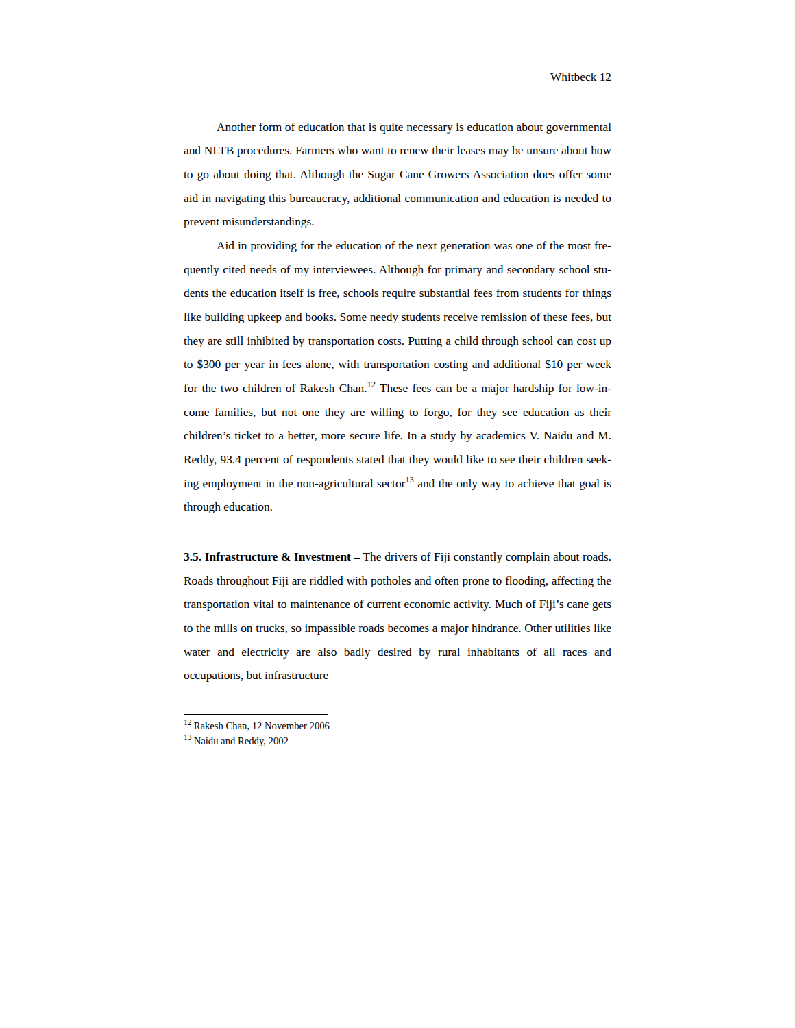Whitbeck 12
Another form of education that is quite necessary is education about governmental and NLTB procedures. Farmers who want to renew their leases may be unsure about how to go about doing that. Although the Sugar Cane Growers Association does offer some aid in navigating this bureaucracy, additional communication and education is needed to prevent misunderstandings.
Aid in providing for the education of the next generation was one of the most frequently cited needs of my interviewees. Although for primary and secondary school students the education itself is free, schools require substantial fees from students for things like building upkeep and books. Some needy students receive remission of these fees, but they are still inhibited by transportation costs. Putting a child through school can cost up to $300 per year in fees alone, with transportation costing and additional $10 per week for the two children of Rakesh Chan.12 These fees can be a major hardship for low-income families, but not one they are willing to forgo, for they see education as their children’s ticket to a better, more secure life. In a study by academics V. Naidu and M. Reddy, 93.4 percent of respondents stated that they would like to see their children seeking employment in the non-agricultural sector13 and the only way to achieve that goal is through education.
3.5. Infrastructure & Investment – The drivers of Fiji constantly complain about roads. Roads throughout Fiji are riddled with potholes and often prone to flooding, affecting the transportation vital to maintenance of current economic activity. Much of Fiji’s cane gets to the mills on trucks, so impassible roads becomes a major hindrance. Other utilities like water and electricity are also badly desired by rural inhabitants of all races and occupations, but infrastructure
12Rakesh Chan, 12 November 2006
13Naidu and Reddy, 2002